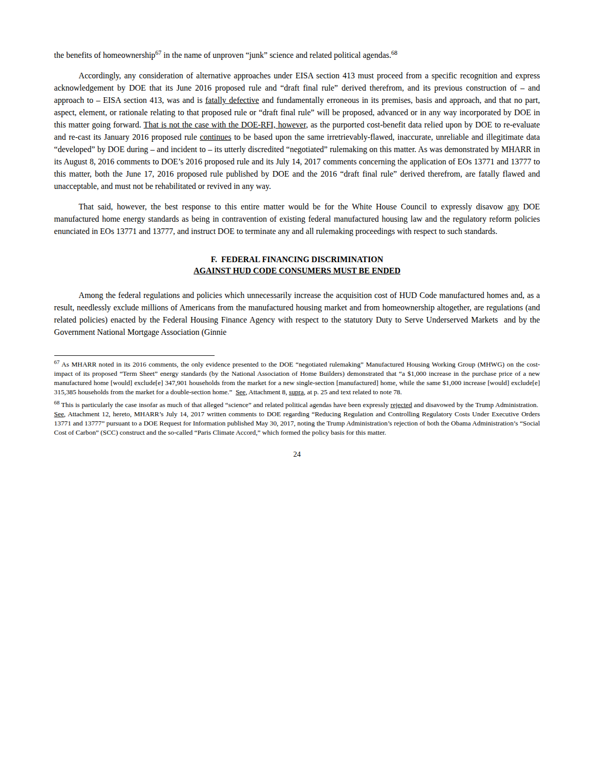the benefits of homeownership67 in the name of unproven “junk” science and related political agendas.68
Accordingly, any consideration of alternative approaches under EISA section 413 must proceed from a specific recognition and express acknowledgement by DOE that its June 2016 proposed rule and “draft final rule” derived therefrom, and its previous construction of – and approach to – EISA section 413, was and is fatally defective and fundamentally erroneous in its premises, basis and approach, and that no part, aspect, element, or rationale relating to that proposed rule or “draft final rule” will be proposed, advanced or in any way incorporated by DOE in this matter going forward. That is not the case with the DOE-RFI, however, as the purported cost-benefit data relied upon by DOE to re-evaluate and re-cast its January 2016 proposed rule continues to be based upon the same irretrievably-flawed, inaccurate, unreliable and illegitimate data “developed” by DOE during – and incident to – its utterly discredited “negotiated” rulemaking on this matter. As was demonstrated by MHARR in its August 8, 2016 comments to DOE’s 2016 proposed rule and its July 14, 2017 comments concerning the application of EOs 13771 and 13777 to this matter, both the June 17, 2016 proposed rule published by DOE and the 2016 “draft final rule” derived therefrom, are fatally flawed and unacceptable, and must not be rehabilitated or revived in any way.
That said, however, the best response to this entire matter would be for the White House Council to expressly disavow any DOE manufactured home energy standards as being in contravention of existing federal manufactured housing law and the regulatory reform policies enunciated in EOs 13771 and 13777, and instruct DOE to terminate any and all rulemaking proceedings with respect to such standards.
F. FEDERAL FINANCING DISCRIMINATION
AGAINST HUD CODE CONSUMERS MUST BE ENDED
Among the federal regulations and policies which unnecessarily increase the acquisition cost of HUD Code manufactured homes and, as a result, needlessly exclude millions of Americans from the manufactured housing market and from homeownership altogether, are regulations (and related policies) enacted by the Federal Housing Finance Agency with respect to the statutory Duty to Serve Underserved Markets and by the Government National Mortgage Association (Ginnie
67 As MHARR noted in its 2016 comments, the only evidence presented to the DOE “negotiated rulemaking” Manufactured Housing Working Group (MHWG) on the cost-impact of its proposed “Term Sheet” energy standards (by the National Association of Home Builders) demonstrated that “a $1,000 increase in the purchase price of a new manufactured home [would] exclude[e] 347,901 households from the market for a new single-section [manufactured] home, while the same $1,000 increase [would] exclude[e] 315,385 households from the market for a double-section home.” See, Attachment 8, supra, at p. 25 and text related to note 78.
68 This is particularly the case insofar as much of that alleged “science” and related political agendas have been expressly rejected and disavowed by the Trump Administration. See, Attachment 12, hereto, MHARR’s July 14, 2017 written comments to DOE regarding “Reducing Regulation and Controlling Regulatory Costs Under Executive Orders 13771 and 13777” pursuant to a DOE Request for Information published May 30, 2017, noting the Trump Administration’s rejection of both the Obama Administration’s “Social Cost of Carbon” (SCC) construct and the so-called “Paris Climate Accord,” which formed the policy basis for this matter.
24